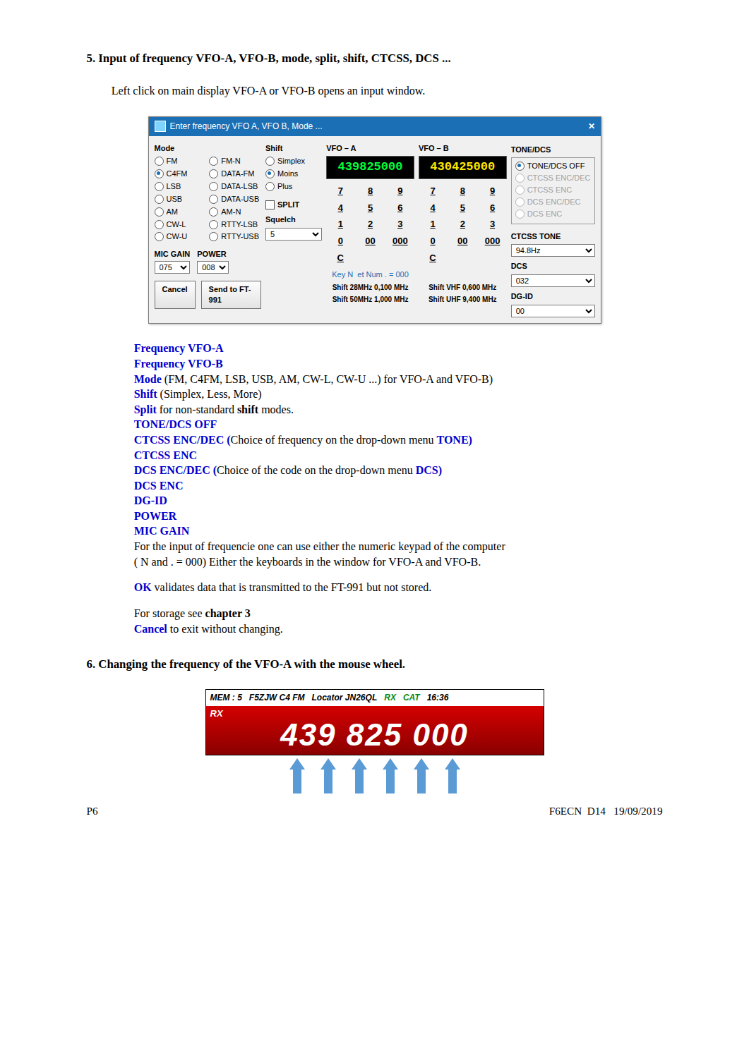5. Input of frequency VFO-A, VFO-B, mode, split, shift, CTCSS, DCS ...
Left click on main display VFO-A or VFO-B opens an input window.
Enter frequency VFO A, VFO B, Mode ... ✕
Mode
FM
FM-N
C4FM
DATA-FM
LSB
DATA-LSB
USB
DATA-USB
AM
AM-N
CW-L
RTTY-LSB
CW-U
RTTY-USB
MIC GAIN 075
POWER 008
Cancel Send to FT-991
Shift
Simplex
Moins
Plus
SPLIT
Squelch
5
VFO – A
439825000
789 456 123 000000 C
Key N et Num . = 000
Shift 28MHz 0,100 MHz
Shift 50MHz 1,000 MHz
VFO – B
430425000
789 456 123 000000 C
Shift VHF 0,600 MHz
Shift UHF 9,400 MHz
TONE/DCS
TONE/DCS OFF
CTCSS ENC/DEC
CTCSS ENC
DCS ENC/DEC
DCS ENC
CTCSS TONE
94.8Hz
DCS
032
DG-ID
00
Frequency VFO-A
Frequency VFO-B
Mode (FM, C4FM, LSB, USB, AM, CW-L, CW-U ...) for VFO-A and VFO-B)
Shift (Simplex, Less, More)
Split for non-standard shift modes.
TONE/DCS OFF
CTCSS ENC/DEC (Choice of frequency on the drop-down menu TONE)
CTCSS ENC
DCS ENC/DEC (Choice of the code on the drop-down menu DCS)
DCS ENC
DG-ID
POWER
MIC GAIN
For the input of frequencie one can use either the numeric keypad of the computer
( N and . = 000) Either the keyboards in the window for VFO-A and VFO-B.
OK validates data that is transmitted to the FT-991 but not stored.
For storage see chapter 3
Cancel to exit without changing.
6. Changing the frequency of the VFO-A with the mouse wheel.
MEM : 5 F5ZJW C4 FM Locator JN26QL RX CAT 16:36
RX
439 825 000
P6 F6ECN D14 19/09/2019